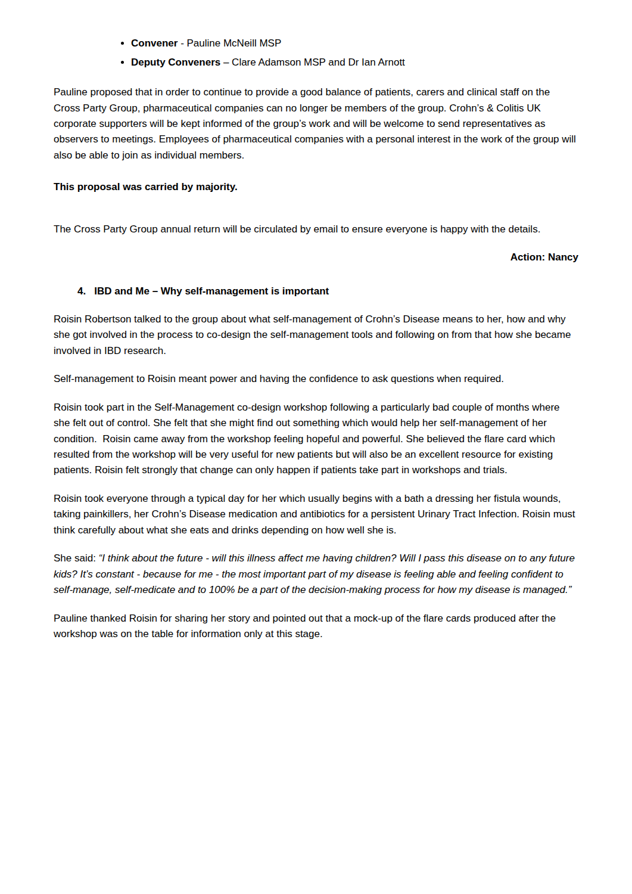Convener - Pauline McNeill MSP
Deputy Conveners – Clare Adamson MSP and Dr Ian Arnott
Pauline proposed that in order to continue to provide a good balance of patients, carers and clinical staff on the Cross Party Group, pharmaceutical companies can no longer be members of the group. Crohn’s & Colitis UK corporate supporters will be kept informed of the group’s work and will be welcome to send representatives as observers to meetings. Employees of pharmaceutical companies with a personal interest in the work of the group will also be able to join as individual members.
This proposal was carried by majority.
The Cross Party Group annual return will be circulated by email to ensure everyone is happy with the details.
Action: Nancy
4. IBD and Me – Why self-management is important
Roisin Robertson talked to the group about what self-management of Crohn’s Disease means to her, how and why she got involved in the process to co-design the self-management tools and following on from that how she became involved in IBD research.
Self-management to Roisin meant power and having the confidence to ask questions when required.
Roisin took part in the Self-Management co-design workshop following a particularly bad couple of months where she felt out of control. She felt that she might find out something which would help her self-management of her condition. Roisin came away from the workshop feeling hopeful and powerful. She believed the flare card which resulted from the workshop will be very useful for new patients but will also be an excellent resource for existing patients. Roisin felt strongly that change can only happen if patients take part in workshops and trials.
Roisin took everyone through a typical day for her which usually begins with a bath a dressing her fistula wounds, taking painkillers, her Crohn’s Disease medication and antibiotics for a persistent Urinary Tract Infection. Roisin must think carefully about what she eats and drinks depending on how well she is.
She said: “I think about the future - will this illness affect me having children? Will I pass this disease on to any future kids? It’s constant - because for me - the most important part of my disease is feeling able and feeling confident to self-manage, self-medicate and to 100% be a part of the decision-making process for how my disease is managed.”
Pauline thanked Roisin for sharing her story and pointed out that a mock-up of the flare cards produced after the workshop was on the table for information only at this stage.